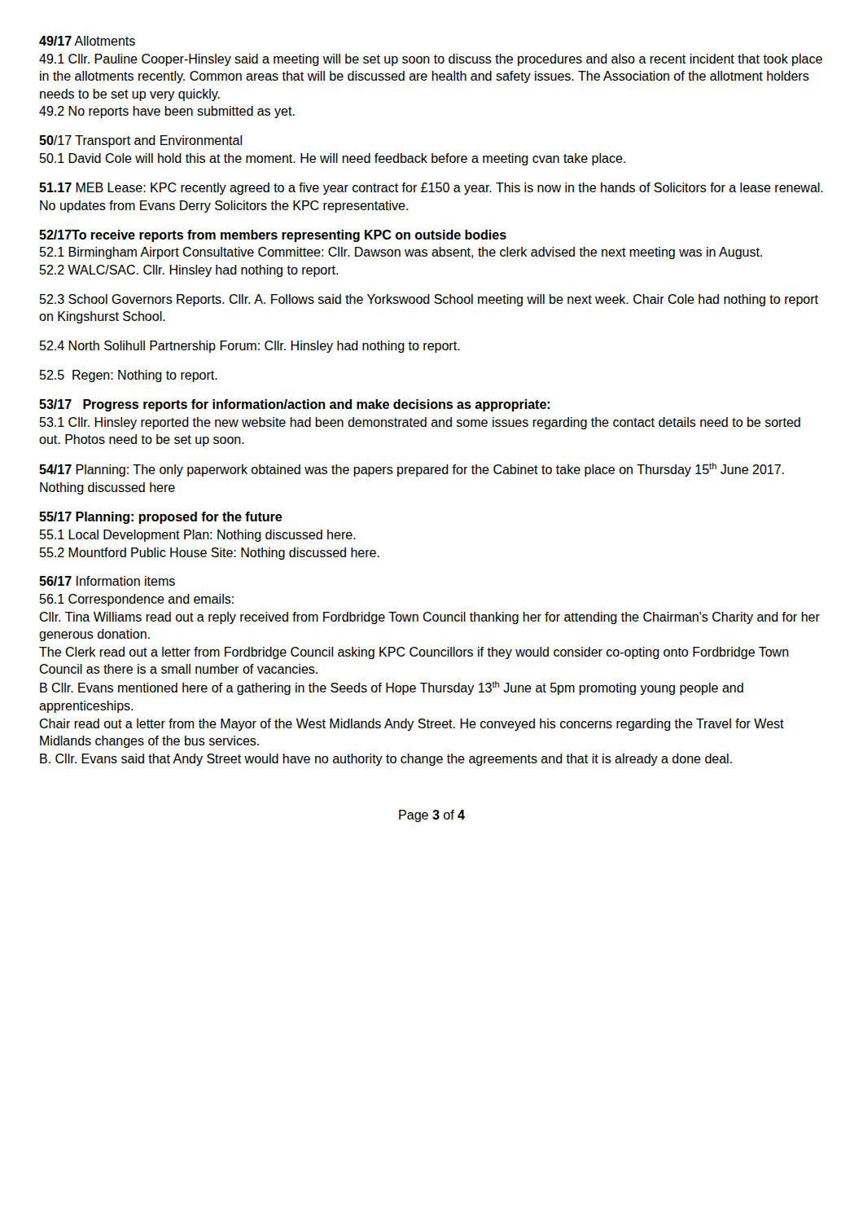49/17 Allotments
49.1 Cllr. Pauline Cooper-Hinsley said a meeting will be set up soon to discuss the procedures and also a recent incident that took place in the allotments recently. Common areas that will be discussed are health and safety issues. The Association of the allotment holders needs to be set up very quickly.
49.2 No reports have been submitted as yet.
50/17 Transport and Environmental
50.1 David Cole will hold this at the moment. He will need feedback before a meeting cvan take place.
51.17 MEB Lease: KPC recently agreed to a five year contract for £150 a year. This is now in the hands of Solicitors for a lease renewal. No updates from Evans Derry Solicitors the KPC representative.
52/17To receive reports from members representing KPC on outside bodies
52.1 Birmingham Airport Consultative Committee: Cllr. Dawson was absent, the clerk advised the next meeting was in August.
52.2 WALC/SAC. Cllr. Hinsley had nothing to report.
52.3 School Governors Reports. Cllr. A. Follows said the Yorkswood School meeting will be next week. Chair Cole had nothing to report on Kingshurst School.
52.4 North Solihull Partnership Forum: Cllr. Hinsley had nothing to report.
52.5 Regen: Nothing to report.
53/17 Progress reports for information/action and make decisions as appropriate:
53.1 Cllr. Hinsley reported the new website had been demonstrated and some issues regarding the contact details need to be sorted out. Photos need to be set up soon.
54/17 Planning: The only paperwork obtained was the papers prepared for the Cabinet to take place on Thursday 15th June 2017. Nothing discussed here
55/17 Planning: proposed for the future
55.1 Local Development Plan: Nothing discussed here.
55.2 Mountford Public House Site: Nothing discussed here.
56/17 Information items
56.1 Correspondence and emails:
Cllr. Tina Williams read out a reply received from Fordbridge Town Council thanking her for attending the Chairman's Charity and for her generous donation.
The Clerk read out a letter from Fordbridge Council asking KPC Councillors if they would consider co-opting onto Fordbridge Town Council as there is a small number of vacancies.
B Cllr. Evans mentioned here of a gathering in the Seeds of Hope Thursday 13th June at 5pm promoting young people and apprenticeships.
Chair read out a letter from the Mayor of the West Midlands Andy Street. He conveyed his concerns regarding the Travel for West Midlands changes of the bus services.
B. Cllr. Evans said that Andy Street would have no authority to change the agreements and that it is already a done deal.
Page 3 of 4